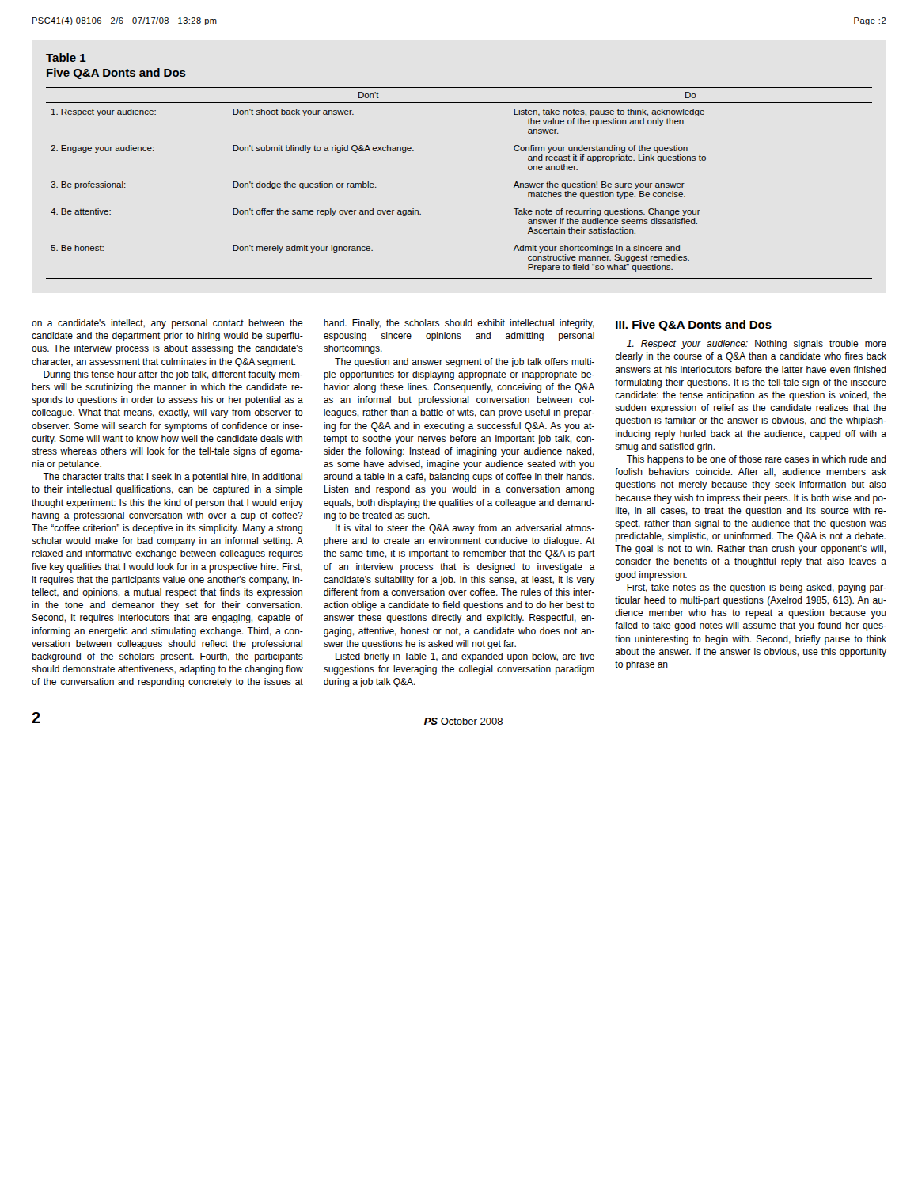PSC41(4) 08106 2/6 07/17/08 13:28 pm Page :2
Table 1
Five Q&A Donts and Dos
| | Don't | Do |
| --- | --- | --- |
| 1. Respect your audience: | Don't shoot back your answer. | Listen, take notes, pause to think, acknowledge the value of the question and only then answer. |
| 2. Engage your audience: | Don't submit blindly to a rigid Q&A exchange. | Confirm your understanding of the question and recast it if appropriate. Link questions to one another. |
| 3. Be professional: | Don't dodge the question or ramble. | Answer the question! Be sure your answer matches the question type. Be concise. |
| 4. Be attentive: | Don't offer the same reply over and over again. | Take note of recurring questions. Change your answer if the audience seems dissatisfied. Ascertain their satisfaction. |
| 5. Be honest: | Don't merely admit your ignorance. | Admit your shortcomings in a sincere and constructive manner. Suggest remedies. Prepare to field “so what” questions. |
on a candidate's intellect, any personal contact between the candidate and the department prior to hiring would be superfluous. The interview process is about assessing the candidate's character, an assessment that culminates in the Q&A segment.
During this tense hour after the job talk, different faculty members will be scrutinizing the manner in which the candidate responds to questions in order to assess his or her potential as a colleague. What that means, exactly, will vary from observer to observer. Some will search for symptoms of confidence or insecurity. Some will want to know how well the candidate deals with stress whereas others will look for the tell-tale signs of egomania or petulance.
The character traits that I seek in a potential hire, in additional to their intellectual qualifications, can be captured in a simple thought experiment: Is this the kind of person that I would enjoy having a professional conversation with over a cup of coffee? The “coffee criterion” is deceptive in its simplicity. Many a strong scholar would make for bad company in an informal setting. A relaxed and informative exchange between colleagues requires five key qualities that I would look for in a prospective hire. First, it requires that the participants value one another's company, intellect, and opinions, a mutual respect that finds its expression in the tone and demeanor they set for their conversation. Second, it requires interlocutors that are engaging, capable of informing an energetic and stimulating exchange. Third, a conversation between colleagues should reflect the professional background of the scholars present. Fourth, the participants should demonstrate attentiveness, adapting to the changing flow of the conversation and responding concretely to the issues at hand. Finally, the scholars should exhibit intellectual integrity, espousing sincere opinions and admitting personal shortcomings.
The question and answer segment of the job talk offers multiple opportunities for displaying appropriate or inappropriate behavior along these lines. Consequently, conceiving of the Q&A as an informal but professional conversation between colleagues, rather than a battle of wits, can prove useful in preparing for the Q&A and in executing a successful Q&A. As you attempt to soothe your nerves before an important job talk, consider the following: Instead of imagining your audience naked, as some have advised, imagine your audience seated with you around a table in a café, balancing cups of coffee in their hands. Listen and respond as you would in a conversation among equals, both displaying the qualities of a colleague and demanding to be treated as such.
It is vital to steer the Q&A away from an adversarial atmosphere and to create an environment conducive to dialogue. At the same time, it is important to remember that the Q&A is part of an interview process that is designed to investigate a candidate's suitability for a job. In this sense, at least, it is very different from a conversation over coffee. The rules of this interaction oblige a candidate to field questions and to do her best to answer these questions directly and explicitly. Respectful, engaging, attentive, honest or not, a candidate who does not answer the questions he is asked will not get far.
Listed briefly in Table 1, and expanded upon below, are five suggestions for leveraging the collegial conversation paradigm during a job talk Q&A.
III. Five Q&A Donts and Dos
1. Respect your audience: Nothing signals trouble more clearly in the course of a Q&A than a candidate who fires back answers at his interlocutors before the latter have even finished formulating their questions. It is the tell-tale sign of the insecure candidate: the tense anticipation as the question is voiced, the sudden expression of relief as the candidate realizes that the question is familiar or the answer is obvious, and the whiplash-inducing reply hurled back at the audience, capped off with a smug and satisfied grin.
This happens to be one of those rare cases in which rude and foolish behaviors coincide. After all, audience members ask questions not merely because they seek information but also because they wish to impress their peers. It is both wise and polite, in all cases, to treat the question and its source with respect, rather than signal to the audience that the question was predictable, simplistic, or uninformed. The Q&A is not a debate. The goal is not to win. Rather than crush your opponent's will, consider the benefits of a thoughtful reply that also leaves a good impression.
First, take notes as the question is being asked, paying particular heed to multi-part questions (Axelrod 1985, 613). An audience member who has to repeat a question because you failed to take good notes will assume that you found her question uninteresting to begin with. Second, briefly pause to think about the answer. If the answer is obvious, use this opportunity to phrase an
2 PS October 2008